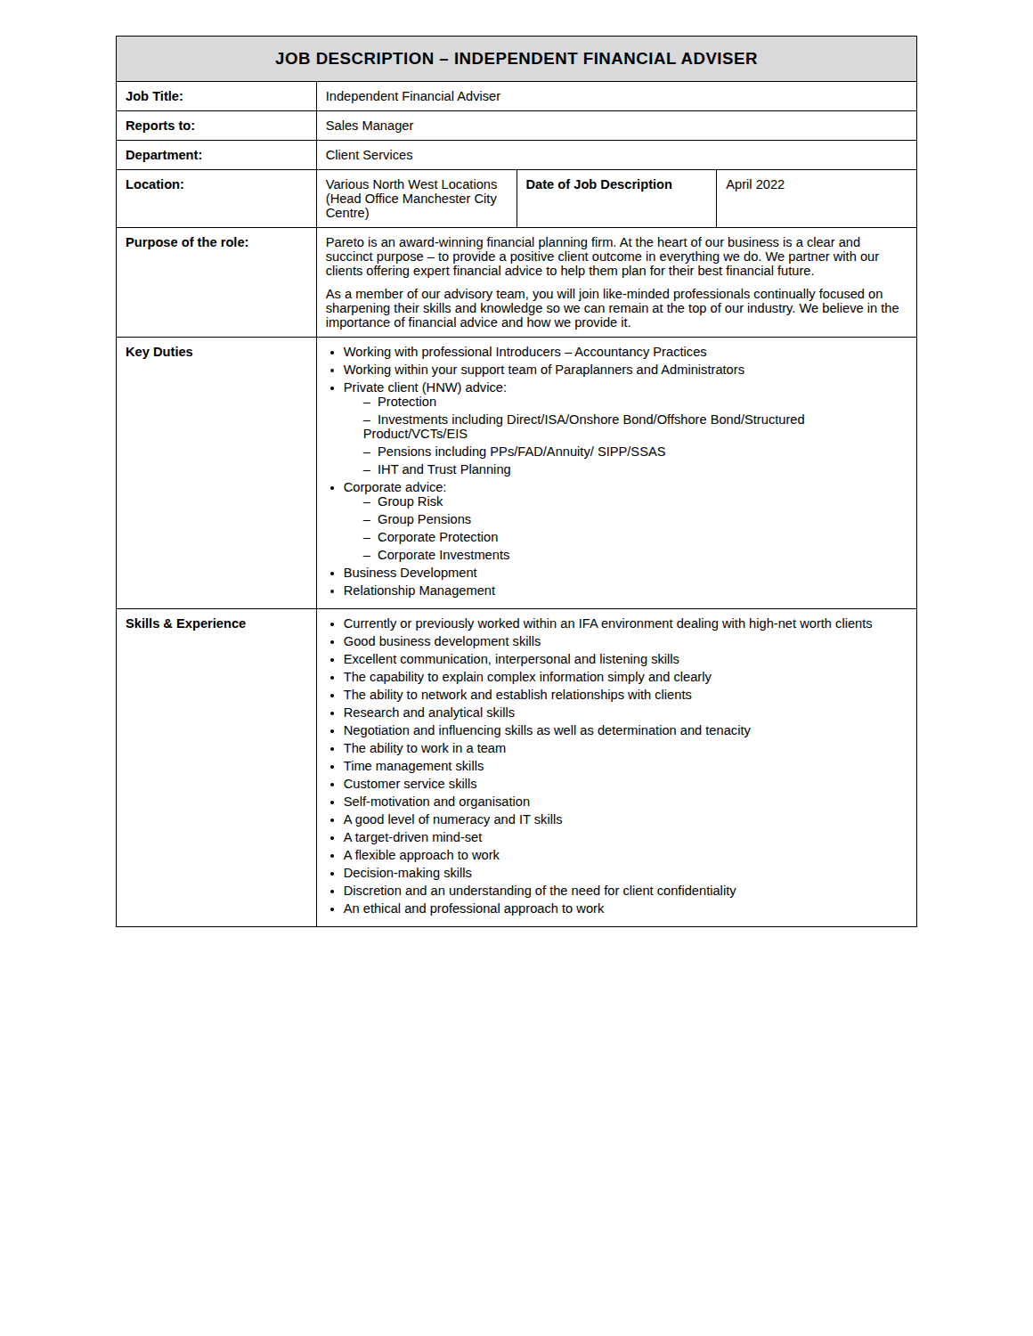| JOB DESCRIPTION – INDEPENDENT FINANCIAL ADVISER |
| Job Title: | Independent Financial Adviser |
| Reports to: | Sales Manager |
| Department: | Client Services |
| Location: | Various North West Locations (Head Office Manchester City Centre) | Date of Job Description | April 2022 |
| Purpose of the role: | Pareto is an award-winning financial planning firm. At the heart of our business is a clear and succinct purpose – to provide a positive client outcome in everything we do. We partner with our clients offering expert financial advice to help them plan for their best financial future. As a member of our advisory team, you will join like-minded professionals continually focused on sharpening their skills and knowledge so we can remain at the top of our industry. We believe in the importance of financial advice and how we provide it. |
| Key Duties | Working with professional Introducers – Accountancy Practices Working within your support team of Paraplanners and Administrators Private client (HNW) advice: Protection Investments including Direct/ISA/Onshore Bond/Offshore Bond/Structured Product/VCTs/EIS Pensions including PPs/FAD/Annuity/ SIPP/SSAS IHT and Trust Planning Corporate advice: Group Risk Group Pensions Corporate Protection Corporate Investments Business Development Relationship Management |
| Skills & Experience | Currently or previously worked within an IFA environment dealing with high-net worth clients Good business development skills Excellent communication, interpersonal and listening skills The capability to explain complex information simply and clearly The ability to network and establish relationships with clients Research and analytical skills Negotiation and influencing skills as well as determination and tenacity The ability to work in a team Time management skills Customer service skills Self-motivation and organisation A good level of numeracy and IT skills A target-driven mind-set A flexible approach to work Decision-making skills Discretion and an understanding of the need for client confidentiality An ethical and professional approach to work |